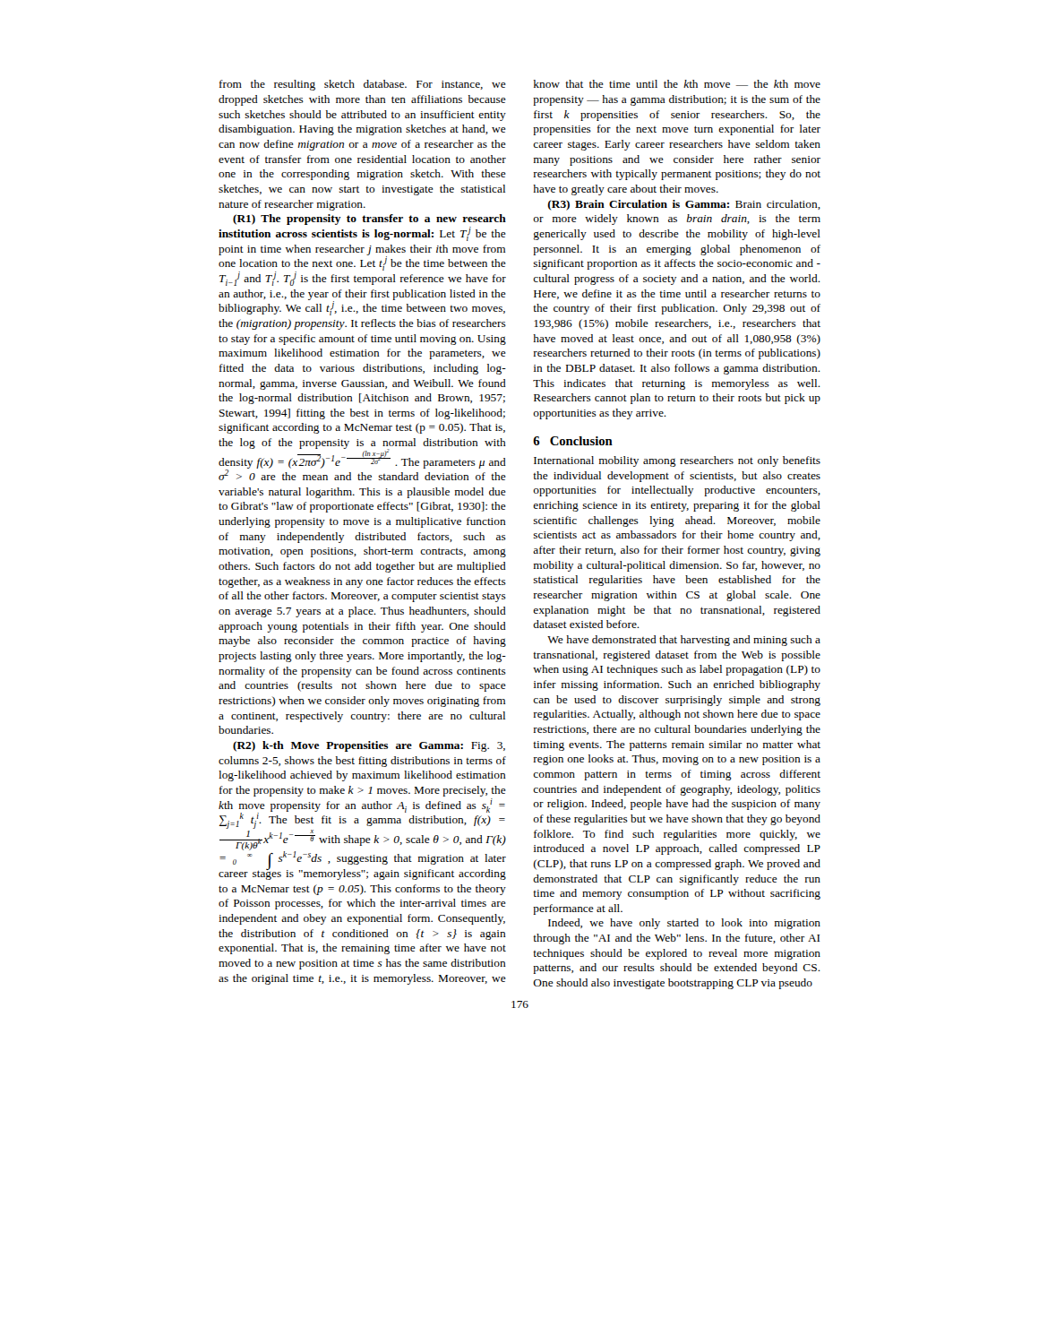from the resulting sketch database. For instance, we dropped sketches with more than ten affiliations because such sketches should be attributed to an insufficient entity disambiguation. Having the migration sketches at hand, we can now define migration or a move of a researcher as the event of transfer from one residential location to another one in the corresponding migration sketch. With these sketches, we can now start to investigate the statistical nature of researcher migration.
(R1) The propensity to transfer to a new research institution across scientists is log-normal: Let Tij be the point in time when researcher j makes their ith move from one location to the next one. Let tij be the time between the Ti−1j and Tij. T0j is the first temporal reference we have for an author, i.e., the year of their first publication listed in the bibliography. We call tij, i.e., the time between two moves, the (migration) propensity. It reflects the bias of researchers to stay for a specific amount of time until moving on. Using maximum likelihood estimation for the parameters, we fitted the data to various distributions, including log-normal, gamma, inverse Gaussian, and Weibull. We found the log-normal distribution [Aitchison and Brown, 1957; Stewart, 1994] fitting the best in terms of log-likelihood; significant according to a McNemar test (p = 0.05). That is, the log of the propensity is a normal distribution with density f(x) = (x2πσ2)−1e−(ln x−μ)22σ2 . The parameters μ and σ2 > 0 are the mean and the standard deviation of the variable's natural logarithm. This is a plausible model due to Gibrat's "law of proportionate effects" [Gibrat, 1930]: the underlying propensity to move is a multiplicative function of many independently distributed factors, such as motivation, open positions, short-term contracts, among others. Such factors do not add together but are multiplied together, as a weakness in any one factor reduces the effects of all the other factors. Moreover, a computer scientist stays on average 5.7 years at a place. Thus headhunters, should approach young potentials in their fifth year. One should maybe also reconsider the common practice of having projects lasting only three years. More importantly, the log-normality of the propensity can be found across continents and countries (results not shown here due to space restrictions) when we consider only moves originating from a continent, respectively country: there are no cultural boundaries.
(R2) k-th Move Propensities are Gamma: Fig. 3, columns 2-5, shows the best fitting distributions in terms of log-likelihood achieved by maximum likelihood estimation for the propensity to make k > 1 moves. More precisely, the kth move propensity for an author Ai is defined as ski = ∑j=1k tji. The best fit is a gamma distribution, f(x) = 1 Γ(k)θkxk−1e−xθ with shape k > 0, scale θ > 0, and Γ(k) = ∞
0∫ sk−1e−sds , suggesting that migration at later career stages is "memoryless"; again significant according to a McNemar test (p = 0.05). This conforms to the theory of Poisson processes, for which the inter-arrival times are independent and obey an exponential form. Consequently, the distribution of t conditioned on {t > s} is again exponential. That is, the remaining time after we have not moved to a new position at time s has the same distribution as the original time t, i.e., it is memoryless. Moreover, we know that the time until the kth move — the kth move propensity — has a gamma distribution; it is the sum of the first k propensities of senior researchers. So, the propensities for the next move turn exponential for later career stages. Early career researchers have seldom taken many positions and we consider here rather senior researchers with typically permanent positions; they do not have to greatly care about their moves.
(R3) Brain Circulation is Gamma: Brain circulation, or more widely known as brain drain, is the term generically used to describe the mobility of high-level personnel. It is an emerging global phenomenon of significant proportion as it affects the socio-economic and -cultural progress of a society and a nation, and the world. Here, we define it as the time until a researcher returns to the country of their first publication. Only 29,398 out of 193,986 (15%) mobile researchers, i.e., researchers that have moved at least once, and out of all 1,080,958 (3%) researchers returned to their roots (in terms of publications) in the DBLP dataset. It also follows a gamma distribution. This indicates that returning is memoryless as well. Researchers cannot plan to return to their roots but pick up opportunities as they arrive.
6 Conclusion
International mobility among researchers not only benefits the individual development of scientists, but also creates opportunities for intellectually productive encounters, enriching science in its entirety, preparing it for the global scientific challenges lying ahead. Moreover, mobile scientists act as ambassadors for their home country and, after their return, also for their former host country, giving mobility a cultural-political dimension. So far, however, no statistical regularities have been established for the researcher migration within CS at global scale. One explanation might be that no transnational, registered dataset existed before.
We have demonstrated that harvesting and mining such a transnational, registered dataset from the Web is possible when using AI techniques such as label propagation (LP) to infer missing information. Such an enriched bibliography can be used to discover surprisingly simple and strong regularities. Actually, although not shown here due to space restrictions, there are no cultural boundaries underlying the timing events. The patterns remain similar no matter what region one looks at. Thus, moving on to a new position is a common pattern in terms of timing across different countries and independent of geography, ideology, politics or religion. Indeed, people have had the suspicion of many of these regularities but we have shown that they go beyond folklore. To find such regularities more quickly, we introduced a novel LP approach, called compressed LP (CLP), that runs LP on a compressed graph. We proved and demonstrated that CLP can significantly reduce the run time and memory consumption of LP without sacrificing performance at all.
Indeed, we have only started to look into migration through the "AI and the Web" lens. In the future, other AI techniques should be explored to reveal more migration patterns, and our results should be extended beyond CS. One should also investigate bootstrapping CLP via pseudo
176